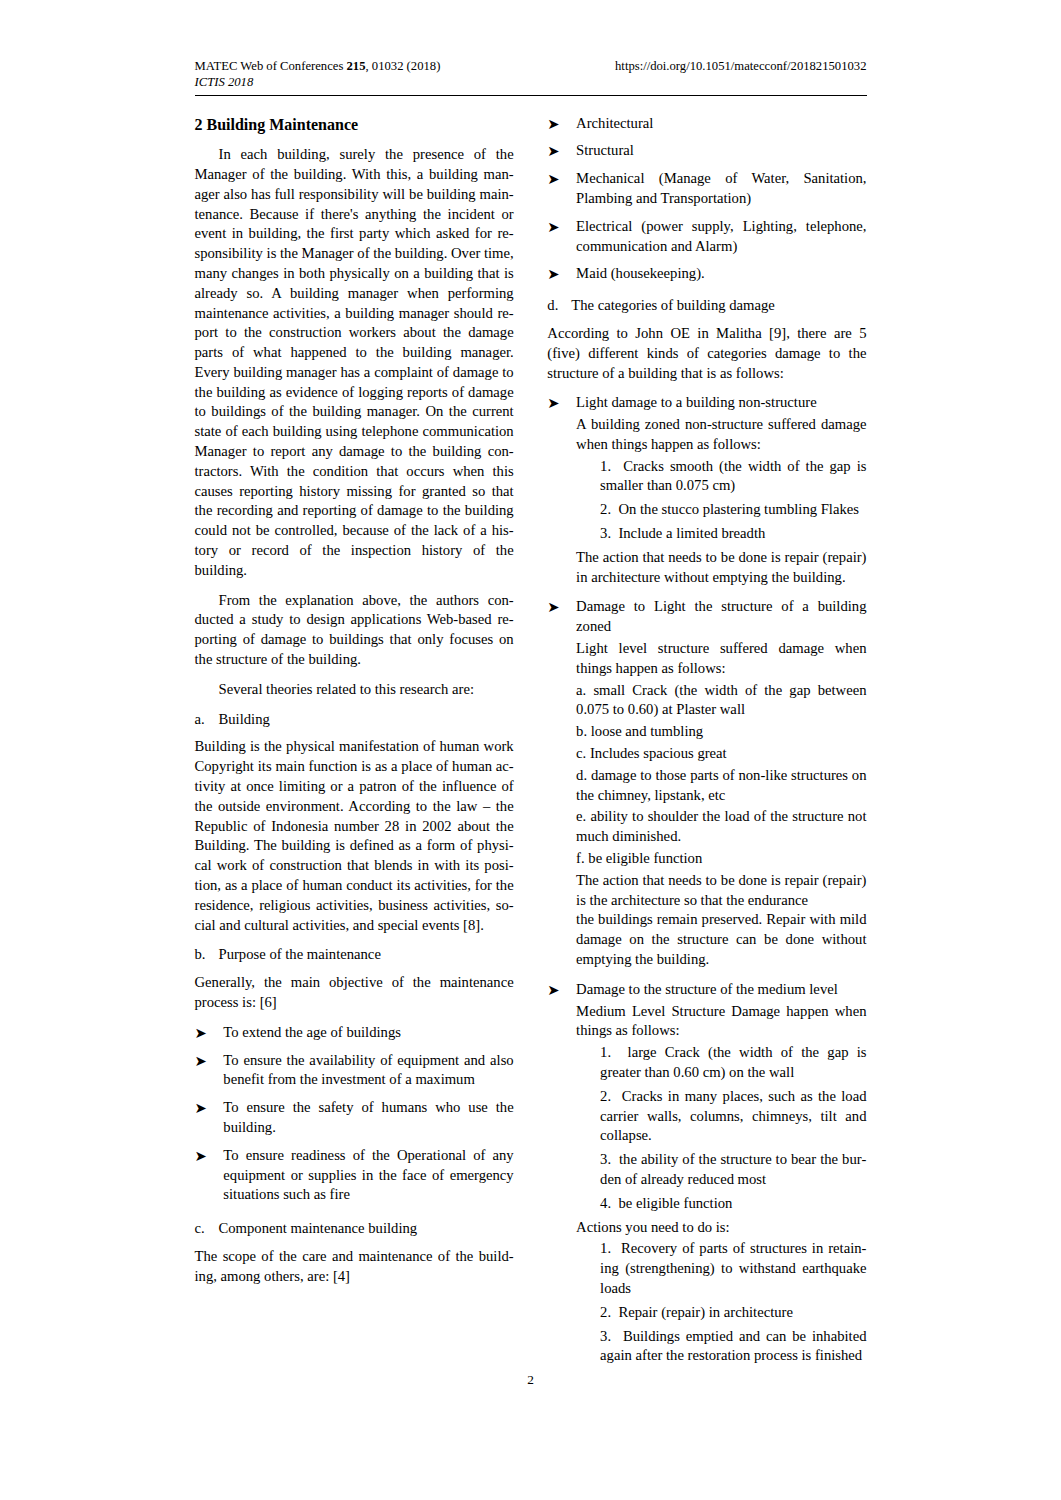MATEC Web of Conferences 215, 01032 (2018) ICTIS 2018
https://doi.org/10.1051/matecconf/201821501032
2 Building Maintenance
In each building, surely the presence of the Manager of the building. With this, a building manager also has full responsibility will be building maintenance. Because if there's anything the incident or event in building, the first party which asked for responsibility is the Manager of the building. Over time, many changes in both physically on a building that is already so. A building manager when performing maintenance activities, a building manager should report to the construction workers about the damage parts of what happened to the building manager. Every building manager has a complaint of damage to the building as evidence of logging reports of damage to buildings of the building manager. On the current state of each building using telephone communication Manager to report any damage to the building contractors. With the condition that occurs when this causes reporting history missing for granted so that the recording and reporting of damage to the building could not be controlled, because of the lack of a history or record of the inspection history of the building.
From the explanation above, the authors conducted a study to design applications Web-based reporting of damage to buildings that only focuses on the structure of the building.
Several theories related to this research are:
a. Building
Building is the physical manifestation of human work Copyright its main function is as a place of human activity at once limiting or a patron of the influence of the outside environment. According to the law – the Republic of Indonesia number 28 in 2002 about the Building. The building is defined as a form of physical work of construction that blends in with its position, as a place of human conduct its activities, for the residence, religious activities, business activities, social and cultural activities, and special events [8].
b. Purpose of the maintenance
Generally, the main objective of the maintenance process is: [6]
➤To extend the age of buildings
➤To ensure the availability of equipment and also benefit from the investment of a maximum
➤To ensure the safety of humans who use the building.
➤To ensure readiness of the Operational of any equipment or supplies in the face of emergency situations such as fire
c. Component maintenance building
The scope of the care and maintenance of the building, among others, are: [4]
➤Architectural
➤Structural
➤Mechanical (Manage of Water, Sanitation, Plambing and Transportation)
➤Electrical (power supply, Lighting, telephone, communication and Alarm)
➤Maid (housekeeping).
d. The categories of building damage
According to John OE in Malitha [9], there are 5 (five) different kinds of categories damage to the structure of a building that is as follows:
➤Light damage to a building non-structure
A building zoned non-structure suffered damage when things happen as follows:
1. Cracks smooth (the width of the gap is smaller than 0.075 cm)
2. On the stucco plastering tumbling Flakes
3. Include a limited breadth
The action that needs to be done is repair (repair) in architecture without emptying the building.
➤Damage to Light the structure of a building zoned
Light level structure suffered damage when things happen as follows:
a. small Crack (the width of the gap between 0.075 to 0.60) at Plaster wall
b. loose and tumbling
c. Includes spacious great
d. damage to those parts of non-like structures on the chimney, lipstank, etc
e. ability to shoulder the load of the structure not much diminished.
f. be eligible function
The action that needs to be done is repair (repair) is the architecture so that the endurance
the buildings remain preserved. Repair with mild damage on the structure can be done without emptying the building.
➤Damage to the structure of the medium level
Medium Level Structure Damage happen when things as follows:
1. large Crack (the width of the gap is greater than 0.60 cm) on the wall
2. Cracks in many places, such as the load carrier walls, columns, chimneys, tilt and collapse.
3. the ability of the structure to bear the burden of already reduced most
4. be eligible function
Actions you need to do is:
1. Recovery of parts of structures in retaining (strengthening) to withstand earthquake loads
2. Repair (repair) in architecture
3. Buildings emptied and can be inhabited again after the restoration process is finished
2